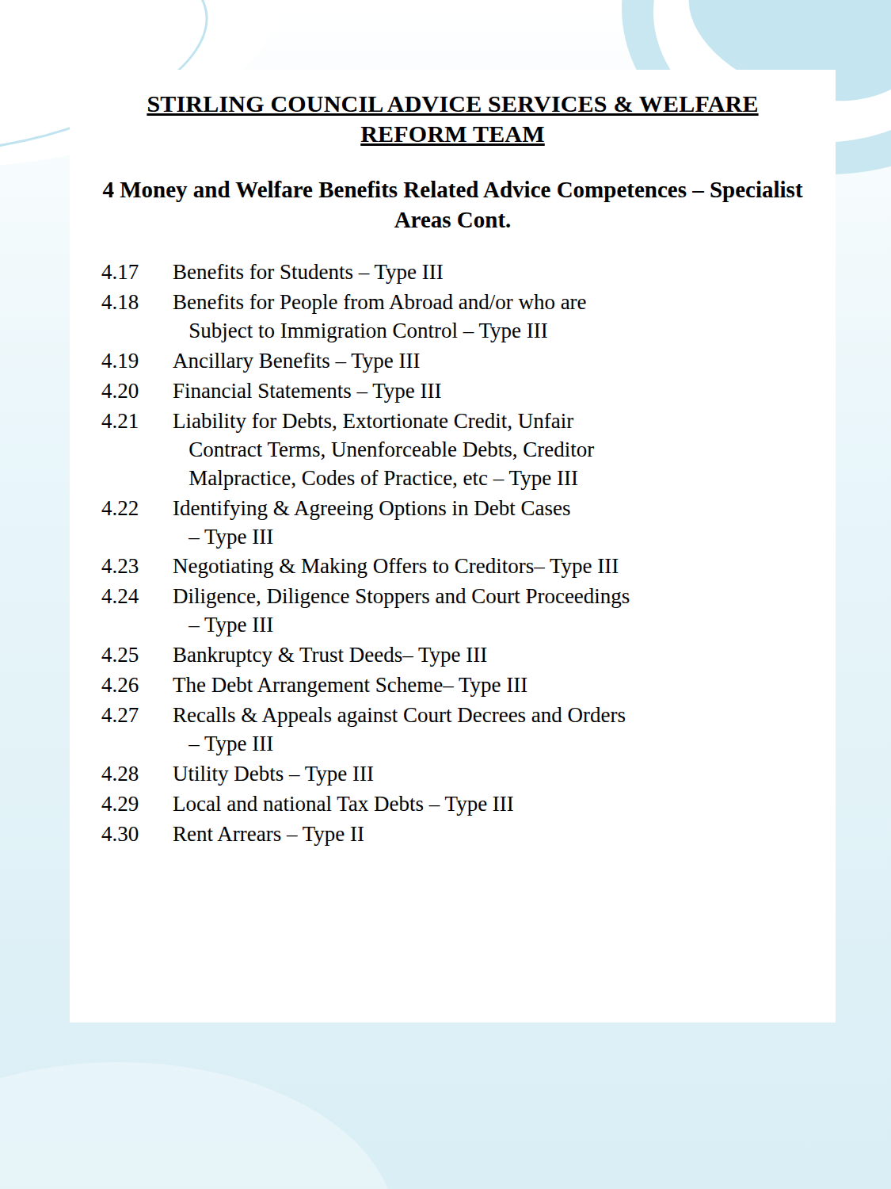STIRLING COUNCIL ADVICE SERVICES & WELFARE REFORM TEAM
4 Money and Welfare Benefits Related Advice Competences – Specialist Areas Cont.
4.17 Benefits for Students – Type III
4.18 Benefits for People from Abroad and/or who are Subject to Immigration Control – Type III
4.19 Ancillary Benefits – Type III
4.20 Financial Statements – Type III
4.21 Liability for Debts, Extortionate Credit, Unfair Contract Terms, Unenforceable Debts, Creditor Malpractice, Codes of Practice, etc – Type III
4.22 Identifying & Agreeing Options in Debt Cases – Type III
4.23 Negotiating & Making Offers to Creditors– Type III
4.24 Diligence, Diligence Stoppers and Court Proceedings – Type III
4.25 Bankruptcy & Trust Deeds– Type III
4.26 The Debt Arrangement Scheme– Type III
4.27 Recalls & Appeals against Court Decrees and Orders – Type III
4.28 Utility Debts – Type III
4.29 Local and national Tax Debts – Type III
4.30 Rent Arrears – Type II